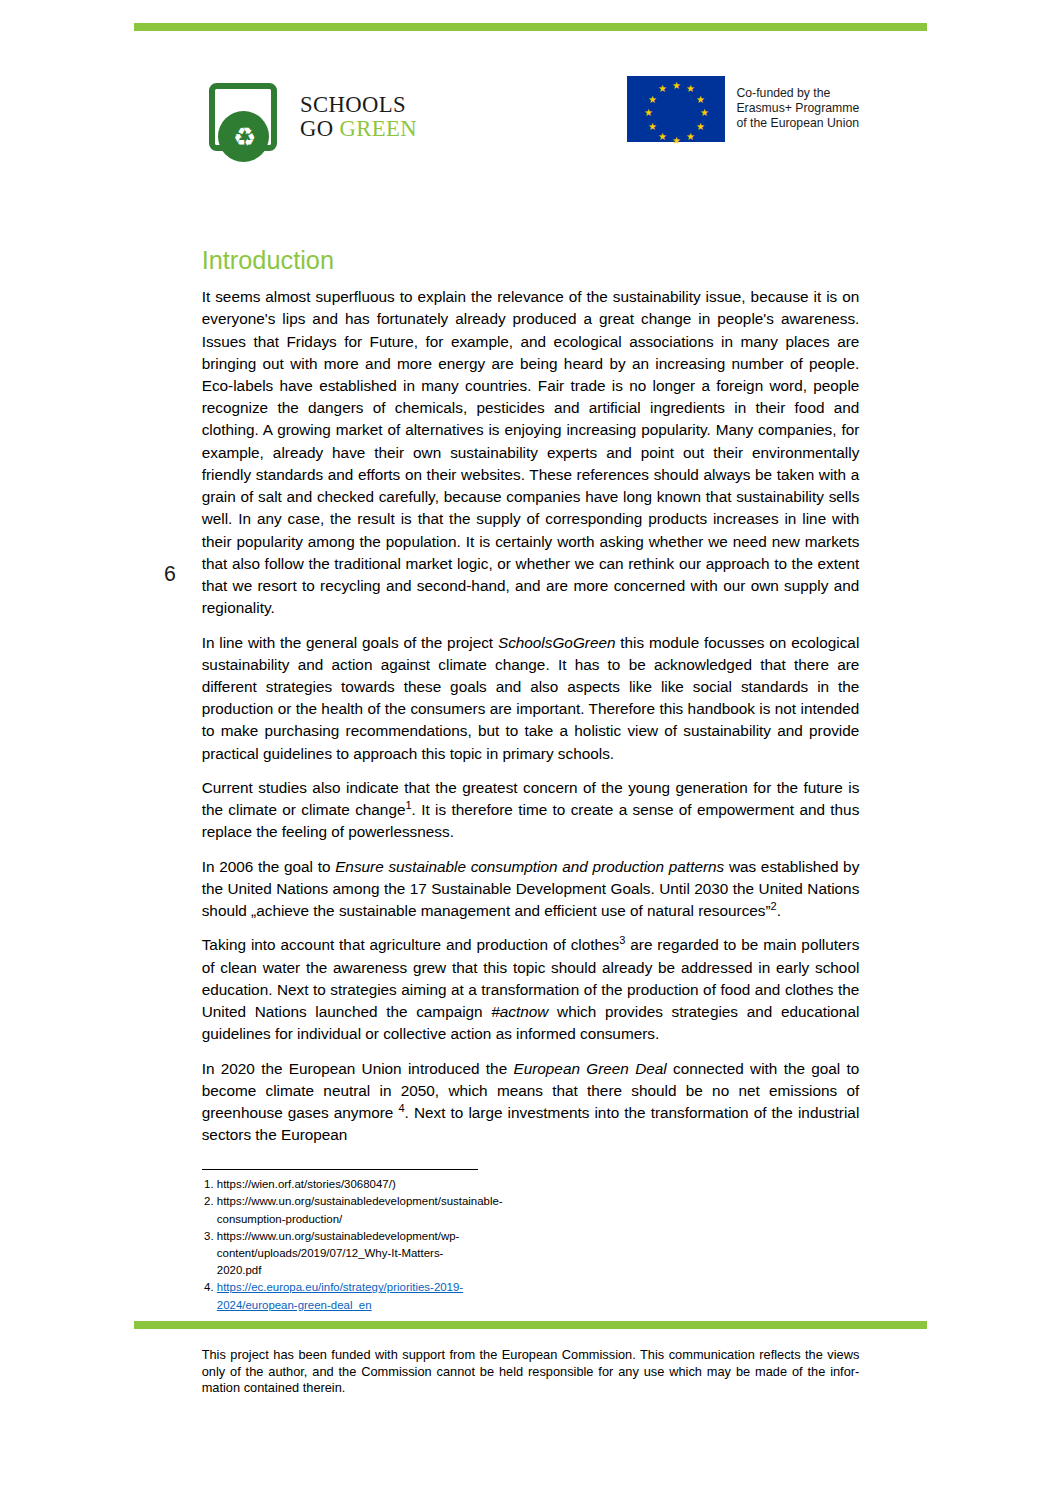♻
SCHOOLS
GO GREEN
★ ★ ★ ★ ★ ★ ★ ★ ★ ★ ★ ★
Co-funded by the
Erasmus+ Programme
of the European Union
6
Introduction
It seems almost superfluous to explain the relevance of the sustainability issue, because it is on everyone's lips and has fortunately already produced a great change in people's awareness. Issues that Fridays for Future, for example, and ecological associations in many places are bringing out with more and more energy are being heard by an increasing number of people. Eco-labels have established in many countries. Fair trade is no longer a foreign word, people recognize the dangers of chemicals, pesticides and artificial ingredients in their food and clothing. A growing market of alternatives is enjoying increasing popularity. Many companies, for example, already have their own sustainability experts and point out their environmentally friendly standards and efforts on their websites. These references should always be taken with a grain of salt and checked carefully, because companies have long known that sustainability sells well. In any case, the result is that the supply of corresponding products increases in line with their popularity among the population. It is certainly worth asking whether we need new markets that also follow the traditional market logic, or whether we can rethink our approach to the extent that we resort to recycling and second-hand, and are more concerned with our own supply and regionality.
In line with the general goals of the project SchoolsGoGreen this module focusses on ecological sustainability and action against climate change. It has to be acknowledged that there are different strategies towards these goals and also aspects like like social standards in the production or the health of the consumers are important. Therefore this handbook is not intended to make purchasing recommendations, but to take a holistic view of sustainability and provide practical guidelines to approach this topic in primary schools.
Current studies also indicate that the greatest concern of the young generation for the future is the climate or climate change1. It is therefore time to create a sense of empowerment and thus replace the feeling of powerlessness.
In 2006 the goal to Ensure sustainable consumption and production patterns was established by the United Nations among the 17 Sustainable Development Goals. Until 2030 the United Nations should „achieve the sustainable management and efficient use of natural resources”2.
Taking into account that agriculture and production of clothes3 are regarded to be main polluters of clean water the awareness grew that this topic should already be addressed in early school education. Next to strategies aiming at a transformation of the production of food and clothes the United Nations launched the campaign #actnow which provides strategies and educational guidelines for individual or collective action as informed consumers.
In 2020 the European Union introduced the European Green Deal connected with the goal to become climate neutral in 2050, which means that there should be no net emissions of greenhouse gases anymore 4. Next to large investments into the transformation of the industrial sectors the European
https://wien.orf.at/stories/3068047/)
https://www.un.org/sustainabledevelopment/sustainable-consumption-production/
https://www.un.org/sustainabledevelopment/wp-content/uploads/2019/07/12_Why-It-Matters-2020.pdf
https://ec.europa.eu/info/strategy/priorities-2019-2024/european-green-deal_en
This project has been funded with support from the European Commission. This communication reflects the views only of the author, and the Commission cannot be held responsible for any use which may be made of the infor-mation contained therein.